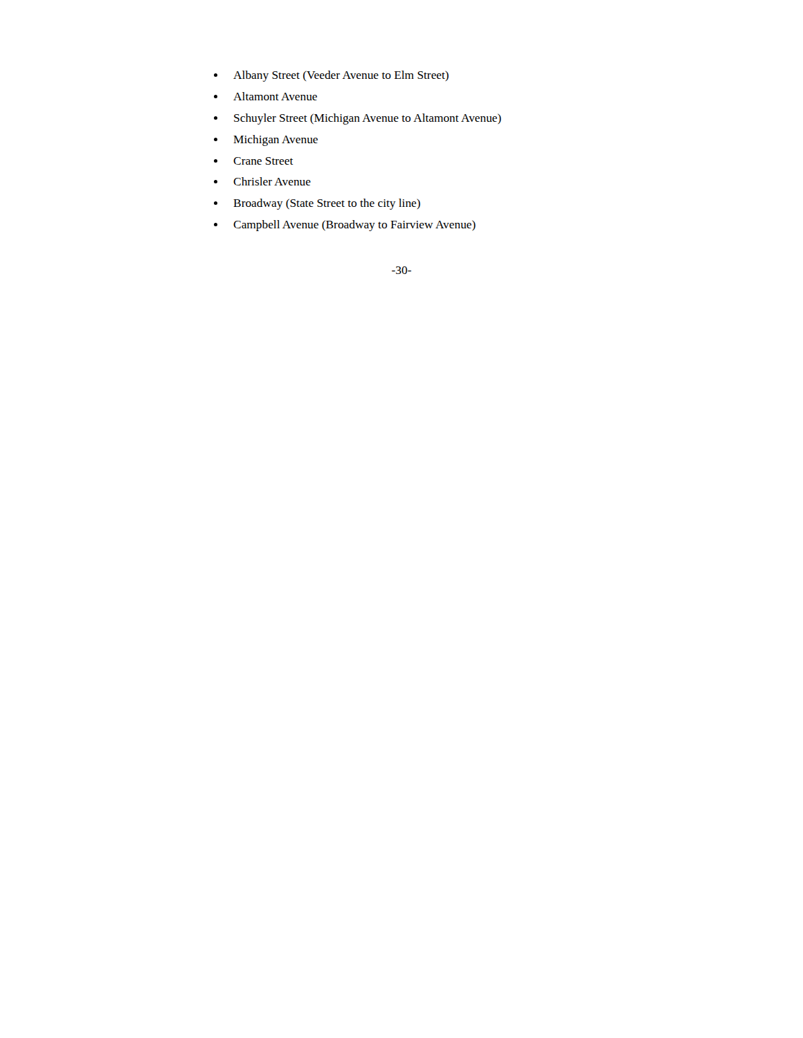Albany Street (Veeder Avenue to Elm Street)
Altamont Avenue
Schuyler Street (Michigan Avenue to Altamont Avenue)
Michigan Avenue
Crane Street
Chrisler Avenue
Broadway (State Street to the city line)
Campbell Avenue (Broadway to Fairview Avenue)
-30-